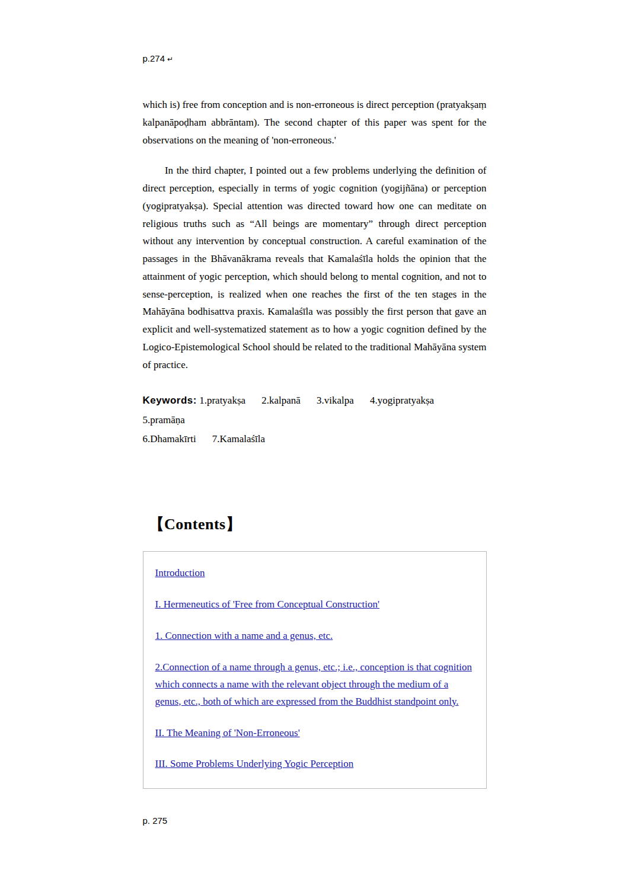p.274 ↵
which is) free from conception and is non-erroneous is direct perception (pratyakṣaṃ kalpanāpoḍham abbrāntam). The second chapter of this paper was spent for the observations on the meaning of 'non-erroneous.'
In the third chapter, I pointed out a few problems underlying the definition of direct perception, especially in terms of yogic cognition (yogijñāna) or perception (yogipratyakṣa). Special attention was directed toward how one can meditate on religious truths such as “All beings are momentary” through direct perception without any intervention by conceptual construction. A careful examination of the passages in the Bhāvanākrama reveals that Kamalaśīla holds the opinion that the attainment of yogic perception, which should belong to mental cognition, and not to sense-perception, is realized when one reaches the first of the ten stages in the Mahāyāna bodhisattva praxis. Kamalaśīla was possibly the first person that gave an explicit and well-systematized statement as to how a yogic cognition defined by the Logico-Epistemological School should be related to the traditional Mahāyāna system of practice.
Keywords: 1.pratyakṣa 2.kalpanā 3.vikalpa 4.yogipratyakṣa 5.pramāṇa
6.Dhamakīrti 7.Kamalaśīla
【Contents】
Introduction
I. Hermeneutics of 'Free from Conceptual Construction'
1. Connection with a name and a genus, etc.
2.Connection of a name through a genus, etc.; i.e., conception is that cognition which connects a name with the relevant object through the medium of a genus, etc., both of which are expressed from the Buddhist standpoint only.
II. The Meaning of 'Non-Erroneous'
III. Some Problems Underlying Yogic Perception
p. 275